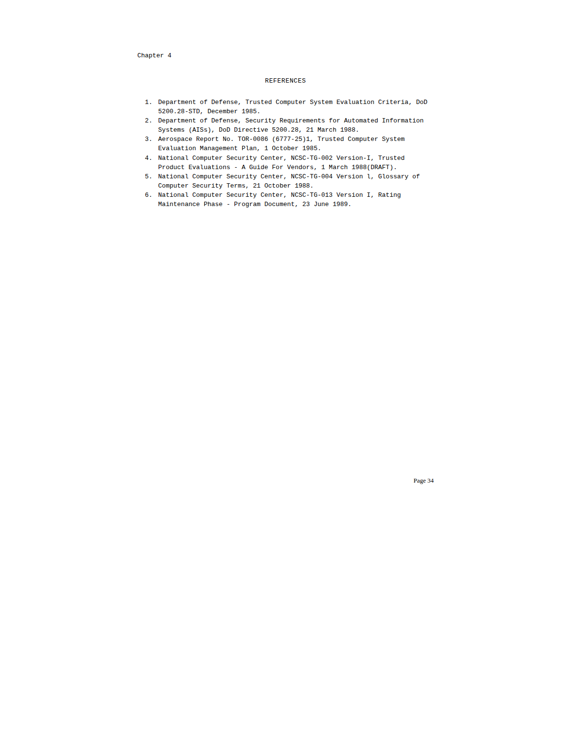Chapter 4
REFERENCES
Department of Defense, Trusted Computer System Evaluation Criteria, DoD 5200.28-STD, December 1985.
Department of Defense, Security Requirements for Automated Information Systems (AISs), DoD Directive 5200.28, 21 March 1988.
Aerospace Report No. TOR-0086 (6777-25)1, Trusted Computer System Evaluation Management Plan, 1 October 1985.
National Computer Security Center, NCSC-TG-002 Version-I, Trusted Product Evaluations - A Guide For Vendors, 1 March 1988(DRAFT).
National Computer Security Center, NCSC-TG-004 Version l, Glossary of Computer Security Terms, 21 October 1988.
National Computer Security Center, NCSC-TG-013 Version I, Rating Maintenance Phase - Program Document, 23 June 1989.
Page 34